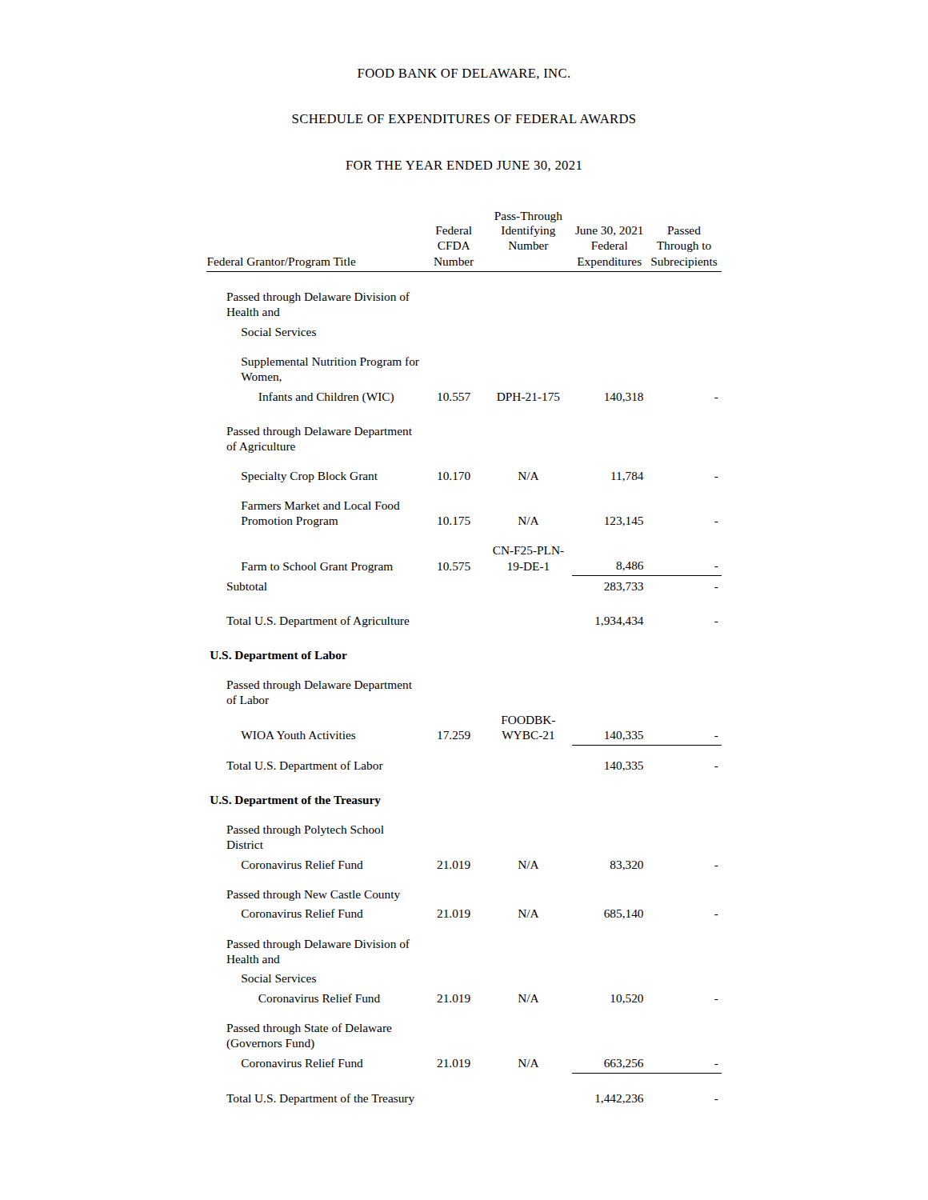FOOD BANK OF DELAWARE, INC.
SCHEDULE OF EXPENDITURES OF FEDERAL AWARDS
FOR THE YEAR ENDED JUNE 30, 2021
| | Federal CFDA | Pass-Through Identifying Number | June 30, 2021 Federal | Passed Through to |
| --- | --- | --- | --- | --- |
| Federal Grantor/Program Title | Number | | Expenditures | Subrecipients |
| Passed through Delaware Division of Health and | | | | |
| Social Services | | | | |
| Supplemental Nutrition Program for Women, | | | | |
| Infants and Children (WIC) | 10.557 | DPH-21-175 | 140,318 | - |
| Passed through Delaware Department of Agriculture | | | | |
| Specialty Crop Block Grant | 10.170 | N/A | 11,784 | - |
| Farmers Market and Local Food Promotion Program | 10.175 | N/A | 123,145 | - |
| Farm to School Grant Program | 10.575 | CN-F25-PLN-19-DE-1 | 8,486 | - |
| Subtotal | | | 283,733 | - |
| Total U.S. Department of Agriculture | | | 1,934,434 | - |
| U.S. Department of Labor | | | | |
| Passed through Delaware Department of Labor | | | | |
| WIOA Youth Activities | 17.259 | FOODBK-WYBC-21 | 140,335 | - |
| Total U.S. Department of Labor | | | 140,335 | - |
| U.S. Department of the Treasury | | | | |
| Passed through Polytech School District | | | | |
| Coronavirus Relief Fund | 21.019 | N/A | 83,320 | - |
| Passed through New Castle County | | | | |
| Coronavirus Relief Fund | 21.019 | N/A | 685,140 | - |
| Passed through Delaware Division of Health and | | | | |
| Social Services | | | | |
| Coronavirus Relief Fund | 21.019 | N/A | 10,520 | - |
| Passed through State of Delaware (Governors Fund) | | | | |
| Coronavirus Relief Fund | 21.019 | N/A | 663,256 | - |
| Total U.S. Department of the Treasury | | | 1,442,236 | - |